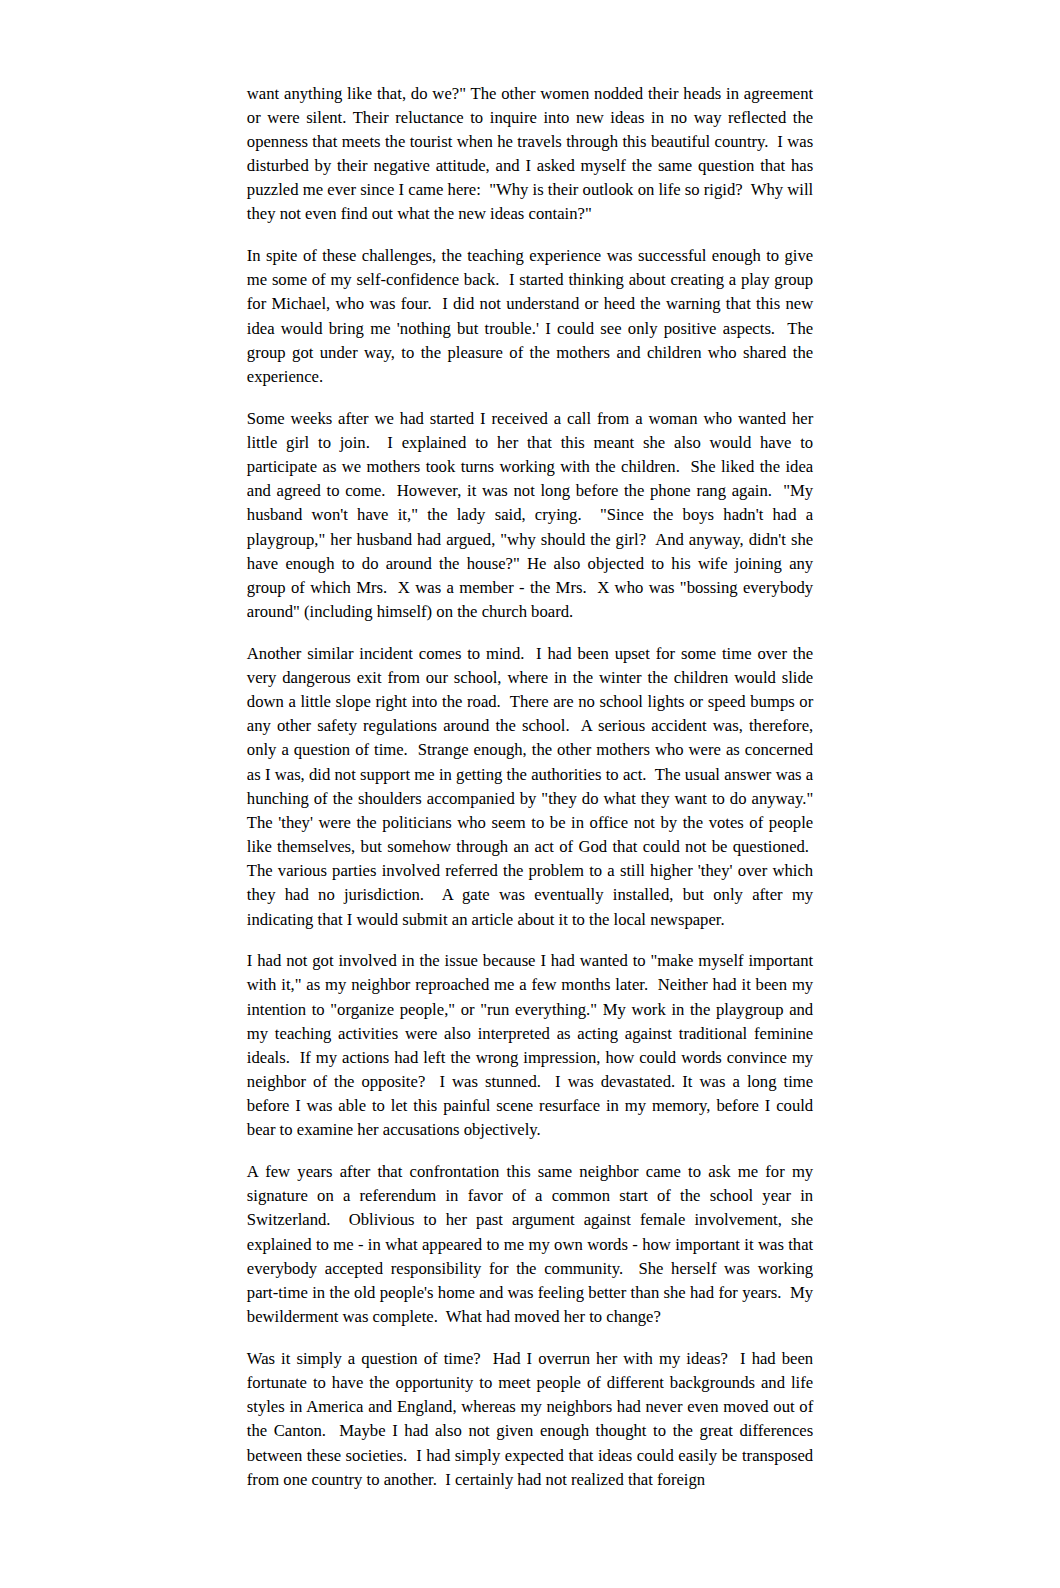want anything like that, do we?" The other women nodded their heads in agreement or were silent. Their reluctance to inquire into new ideas in no way reflected the openness that meets the tourist when he travels through this beautiful country. I was disturbed by their negative attitude, and I asked myself the same question that has puzzled me ever since I came here: "Why is their outlook on life so rigid? Why will they not even find out what the new ideas contain?"
In spite of these challenges, the teaching experience was successful enough to give me some of my self-confidence back. I started thinking about creating a play group for Michael, who was four. I did not understand or heed the warning that this new idea would bring me 'nothing but trouble.' I could see only positive aspects. The group got under way, to the pleasure of the mothers and children who shared the experience.
Some weeks after we had started I received a call from a woman who wanted her little girl to join. I explained to her that this meant she also would have to participate as we mothers took turns working with the children. She liked the idea and agreed to come. However, it was not long before the phone rang again. "My husband won't have it," the lady said, crying. "Since the boys hadn't had a playgroup," her husband had argued, "why should the girl? And anyway, didn't she have enough to do around the house?" He also objected to his wife joining any group of which Mrs. X was a member - the Mrs. X who was "bossing everybody around" (including himself) on the church board.
Another similar incident comes to mind. I had been upset for some time over the very dangerous exit from our school, where in the winter the children would slide down a little slope right into the road. There are no school lights or speed bumps or any other safety regulations around the school. A serious accident was, therefore, only a question of time. Strange enough, the other mothers who were as concerned as I was, did not support me in getting the authorities to act. The usual answer was a hunching of the shoulders accompanied by "they do what they want to do anyway." The 'they' were the politicians who seem to be in office not by the votes of people like themselves, but somehow through an act of God that could not be questioned. The various parties involved referred the problem to a still higher 'they' over which they had no jurisdiction. A gate was eventually installed, but only after my indicating that I would submit an article about it to the local newspaper.
I had not got involved in the issue because I had wanted to "make myself important with it," as my neighbor reproached me a few months later. Neither had it been my intention to "organize people," or "run everything." My work in the playgroup and my teaching activities were also interpreted as acting against traditional feminine ideals. If my actions had left the wrong impression, how could words convince my neighbor of the opposite? I was stunned. I was devastated. It was a long time before I was able to let this painful scene resurface in my memory, before I could bear to examine her accusations objectively.
A few years after that confrontation this same neighbor came to ask me for my signature on a referendum in favor of a common start of the school year in Switzerland. Oblivious to her past argument against female involvement, she explained to me - in what appeared to me my own words - how important it was that everybody accepted responsibility for the community. She herself was working part-time in the old people's home and was feeling better than she had for years. My bewilderment was complete. What had moved her to change?
Was it simply a question of time? Had I overrun her with my ideas? I had been fortunate to have the opportunity to meet people of different backgrounds and life styles in America and England, whereas my neighbors had never even moved out of the Canton. Maybe I had also not given enough thought to the great differences between these societies. I had simply expected that ideas could easily be transposed from one country to another. I certainly had not realized that foreign